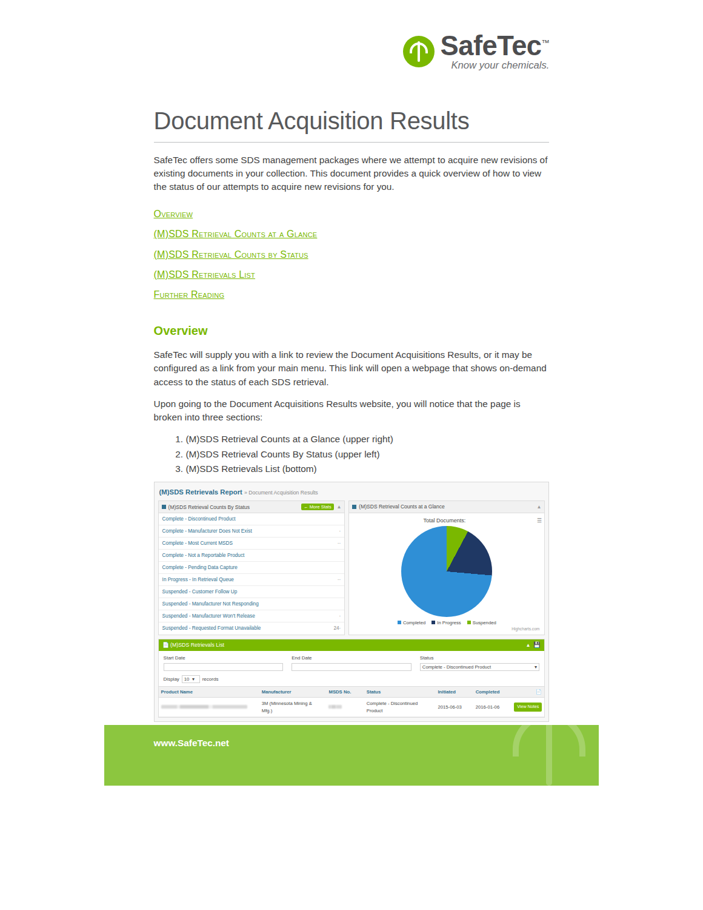SafeTec™
Know your chemicals.
Document Acquisition Results
SafeTec offers some SDS management packages where we attempt to acquire new revisions of existing documents in your collection. This document provides a quick overview of how to view the status of our attempts to acquire new revisions for you.
Overview (M)SDS Retrieval Counts at a Glance (M)SDS Retrieval Counts by Status (M)SDS Retrievals List Further Reading
Overview
SafeTec will supply you with a link to review the Document Acquisitions Results, or it may be configured as a link from your main menu. This link will open a webpage that shows on-demand access to the status of each SDS retrieval.
Upon going to the Document Acquisitions Results website, you will notice that the page is broken into three sections:
(M)SDS Retrieval Counts at a Glance (upper right)
(M)SDS Retrieval Counts By Status (upper left)
(M)SDS Retrievals List (bottom)
(M)SDS Retrievals Report » Document Acquisition Results
(M)SDS Retrieval Counts By Status
← More Stats ▲
Complete - Discontinued Product
Complete - Manufacturer Does Not Exist·
Complete - Most Current MSDS··
Complete - Not a Reportable Product
Complete - Pending Data Capture
In Progress - In Retrieval Queue··
Suspended - Customer Follow Up
Suspended - Manufacturer Not Responding
Suspended - Manufacturer Won't Release·
Suspended - Requested Format Unavailable 24·
(M)SDS Retrieval Counts at a Glance
▲
Total Documents: ☰
Completed In Progress Suspended
Highcharts.com
📄 (M)SDS Retrievals List
▲ 💾
Start Date
End Date
Status
Complete - Discontinued Product▾
Display 10 ▾ records
| Product Name | Manufacturer | MSDS No. | Status | Initiated | Completed | 📄 |
| --- | --- | --- | --- | --- | --- | --- |
| | 3M (Minnesota Mining & Mfg.) | | Complete - Discontinued Product | 2015-06-03 | 2016-01-06 | View Notes |
www.SafeTec.net